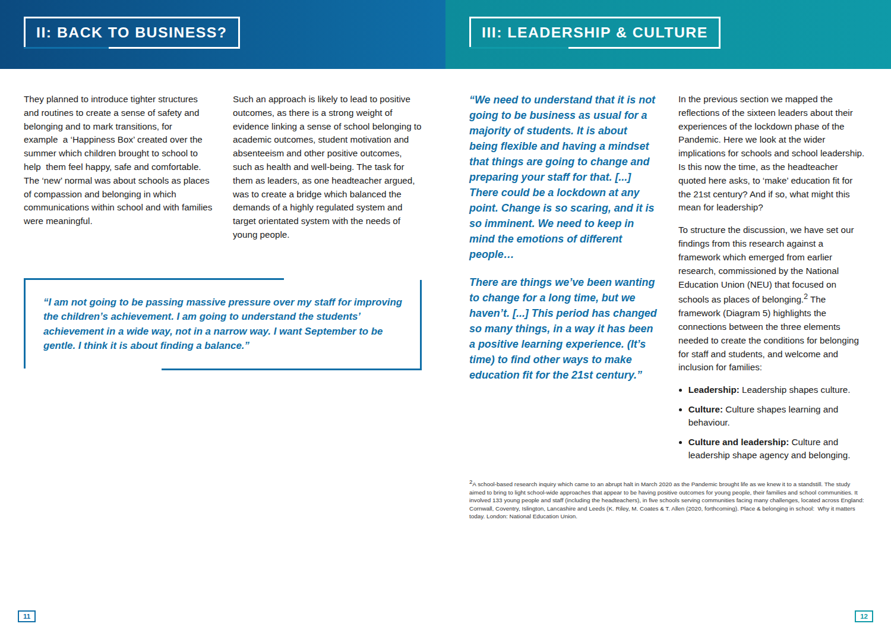II: Back to Business?
They planned to introduce tighter structures and routines to create a sense of safety and belonging and to mark transitions, for example a ‘Happiness Box’ created over the summer which children brought to school to help them feel happy, safe and comfortable. The ‘new’ normal was about schools as places of compassion and belonging in which communications within school and with families were meaningful.
Such an approach is likely to lead to positive outcomes, as there is a strong weight of evidence linking a sense of school belonging to academic outcomes, student motivation and absenteeism and other positive outcomes, such as health and well-being. The task for them as leaders, as one headteacher argued, was to create a bridge which balanced the demands of a highly regulated system and target orientated system with the needs of young people.
“I am not going to be passing massive pressure over my staff for improving the children’s achievement. I am going to understand the students’ achievement in a wide way, not in a narrow way. I want September to be gentle. I think it is about finding a balance.”
11
III: Leadership & Culture
“We need to understand that it is not going to be business as usual for a majority of students. It is about being flexible and having a mindset that things are going to change and preparing your staff for that. [...] There could be a lockdown at any point. Change is so scaring, and it is so imminent. We need to keep in mind the emotions of different people…
There are things we’ve been wanting to change for a long time, but we haven’t. [...] This period has changed so many things, in a way it has been a positive learning experience. (It’s time) to find other ways to make education fit for the 21st century.”
In the previous section we mapped the reflections of the sixteen leaders about their experiences of the lockdown phase of the Pandemic. Here we look at the wider implications for schools and school leadership. Is this now the time, as the headteacher quoted here asks, to ‘make’ education fit for the 21st century? And if so, what might this mean for leadership?
To structure the discussion, we have set our findings from this research against a framework which emerged from earlier research, commissioned by the National Education Union (NEU) that focused on schools as places of belonging.2 The framework (Diagram 5) highlights the connections between the three elements needed to create the conditions for belonging for staff and students, and welcome and inclusion for families:
Leadership: Leadership shapes culture.
Culture: Culture shapes learning and behaviour.
Culture and leadership: Culture and leadership shape agency and belonging.
2A school-based research inquiry which came to an abrupt halt in March 2020 as the Pandemic brought life as we knew it to a standstill. The study aimed to bring to light school-wide approaches that appear to be having positive outcomes for young people, their families and school communities. It involved 133 young people and staff (including the headteachers), in five schools serving communities facing many challenges, located across England: Cornwall, Coventry, Islington, Lancashire and Leeds (K. Riley, M. Coates & T. Allen (2020, forthcoming). Place & belonging in school: Why it matters today. London: National Education Union.
12